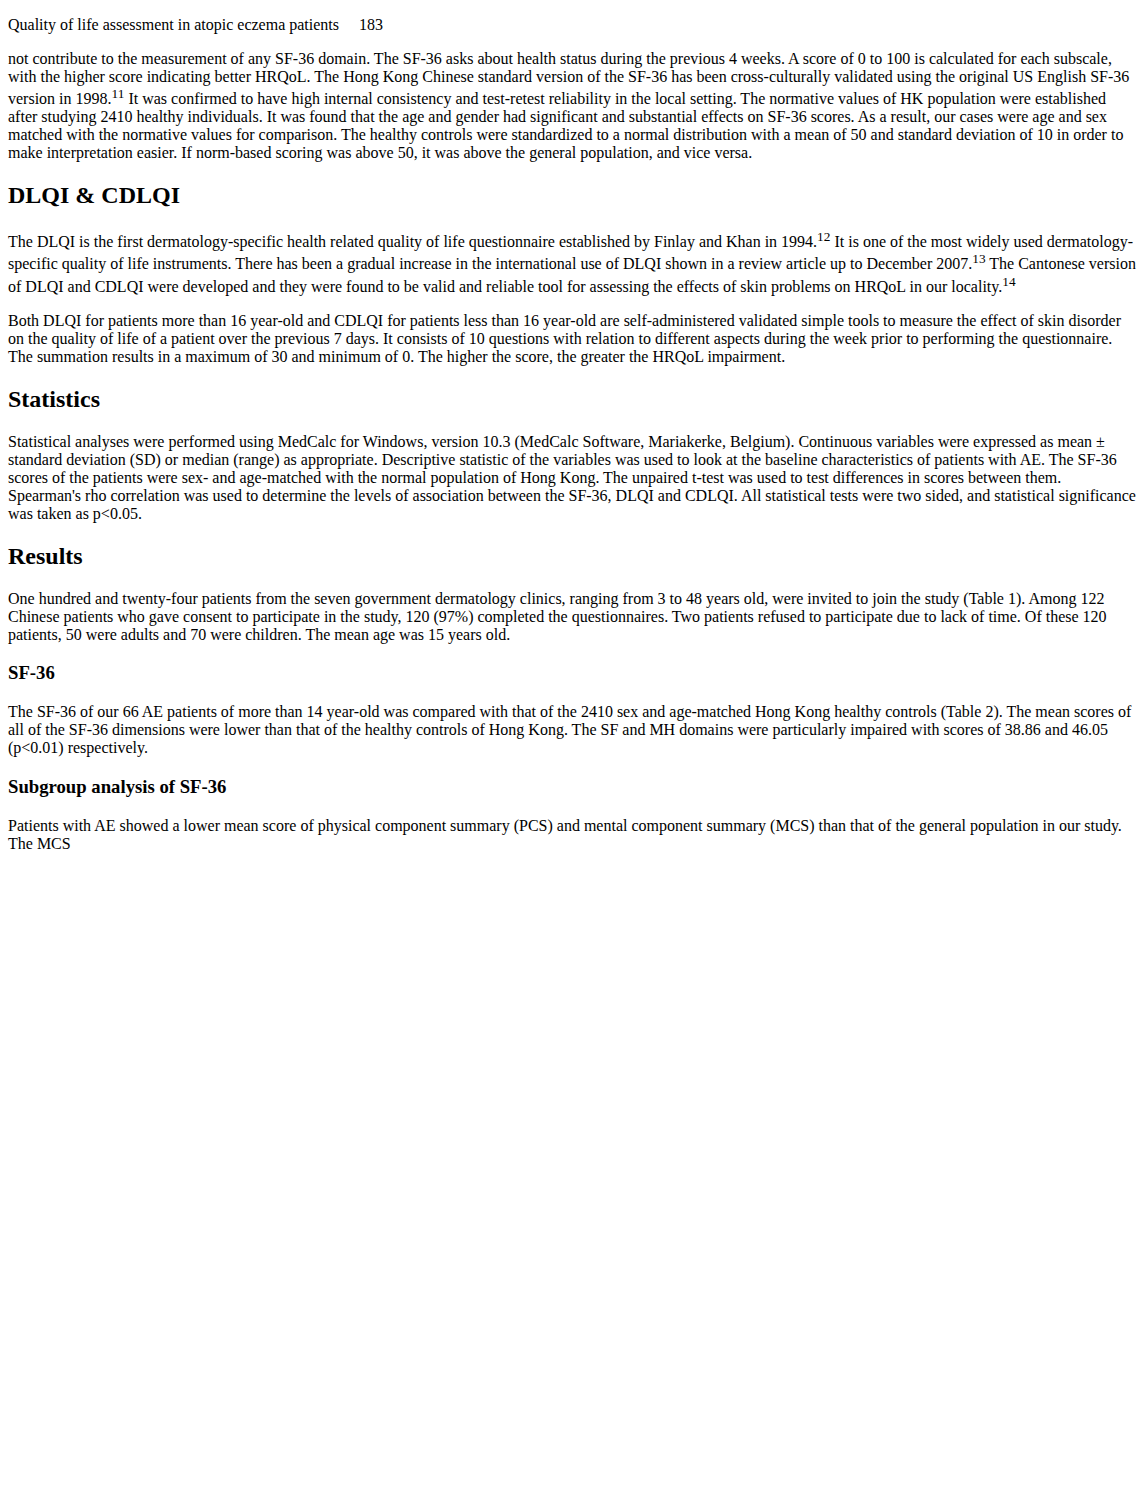Quality of life assessment in atopic eczema patients 183
not contribute to the measurement of any SF-36 domain. The SF-36 asks about health status during the previous 4 weeks. A score of 0 to 100 is calculated for each subscale, with the higher score indicating better HRQoL. The Hong Kong Chinese standard version of the SF-36 has been cross-culturally validated using the original US English SF-36 version in 1998.11 It was confirmed to have high internal consistency and test-retest reliability in the local setting. The normative values of HK population were established after studying 2410 healthy individuals. It was found that the age and gender had significant and substantial effects on SF-36 scores. As a result, our cases were age and sex matched with the normative values for comparison. The healthy controls were standardized to a normal distribution with a mean of 50 and standard deviation of 10 in order to make interpretation easier. If norm-based scoring was above 50, it was above the general population, and vice versa.
DLQI & CDLQI
The DLQI is the first dermatology-specific health related quality of life questionnaire established by Finlay and Khan in 1994.12 It is one of the most widely used dermatology-specific quality of life instruments. There has been a gradual increase in the international use of DLQI shown in a review article up to December 2007.13 The Cantonese version of DLQI and CDLQI were developed and they were found to be valid and reliable tool for assessing the effects of skin problems on HRQoL in our locality.14
Both DLQI for patients more than 16 year-old and CDLQI for patients less than 16 year-old are self-administered validated simple tools to measure the effect of skin disorder on the quality of life of a patient over the previous 7 days. It consists of 10 questions with relation to different aspects during the week prior to performing the questionnaire. The summation results in a maximum of 30 and minimum of 0. The higher the score, the greater the HRQoL impairment.
Statistics
Statistical analyses were performed using MedCalc for Windows, version 10.3 (MedCalc Software, Mariakerke, Belgium). Continuous variables were expressed as mean ± standard deviation (SD) or median (range) as appropriate. Descriptive statistic of the variables was used to look at the baseline characteristics of patients with AE. The SF-36 scores of the patients were sex- and age-matched with the normal population of Hong Kong. The unpaired t-test was used to test differences in scores between them. Spearman's rho correlation was used to determine the levels of association between the SF-36, DLQI and CDLQI. All statistical tests were two sided, and statistical significance was taken as p<0.05.
Results
One hundred and twenty-four patients from the seven government dermatology clinics, ranging from 3 to 48 years old, were invited to join the study (Table 1). Among 122 Chinese patients who gave consent to participate in the study, 120 (97%) completed the questionnaires. Two patients refused to participate due to lack of time. Of these 120 patients, 50 were adults and 70 were children. The mean age was 15 years old.
SF-36
The SF-36 of our 66 AE patients of more than 14 year-old was compared with that of the 2410 sex and age-matched Hong Kong healthy controls (Table 2). The mean scores of all of the SF-36 dimensions were lower than that of the healthy controls of Hong Kong. The SF and MH domains were particularly impaired with scores of 38.86 and 46.05 (p<0.01) respectively.
Subgroup analysis of SF-36
Patients with AE showed a lower mean score of physical component summary (PCS) and mental component summary (MCS) than that of the general population in our study. The MCS